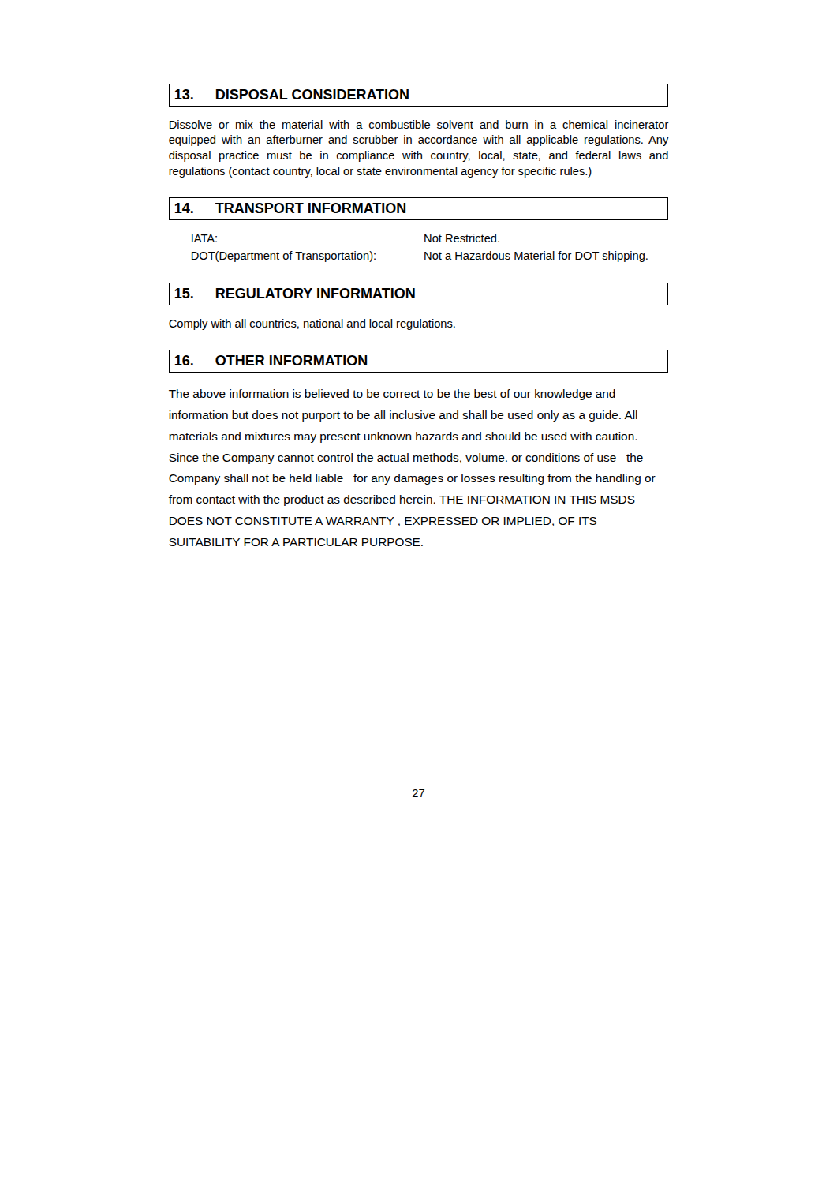13. DISPOSAL CONSIDERATION
Dissolve or mix the material with a combustible solvent and burn in a chemical incinerator equipped with an afterburner and scrubber in accordance with all applicable regulations. Any disposal practice must be in compliance with country, local, state, and federal laws and regulations (contact country, local or state environmental agency for specific rules.)
14. TRANSPORT INFORMATION
| IATA: | Not Restricted. |
| DOT(Department of Transportation): | Not a Hazardous Material for DOT shipping. |
15. REGULATORY INFORMATION
Comply with all countries, national and local regulations.
16. OTHER INFORMATION
The above information is believed to be correct to be the best of our knowledge and information but does not purport to be all inclusive and shall be used only as a guide. All materials and mixtures may present unknown hazards and should be used with caution. Since the Company cannot control the actual methods, volume. or conditions of use the Company shall not be held liable for any damages or losses resulting from the handling or from contact with the product as described herein. THE INFORMATION IN THIS MSDS DOES NOT CONSTITUTE A WARRANTY , EXPRESSED OR IMPLIED, OF ITS SUITABILITY FOR A PARTICULAR PURPOSE.
27